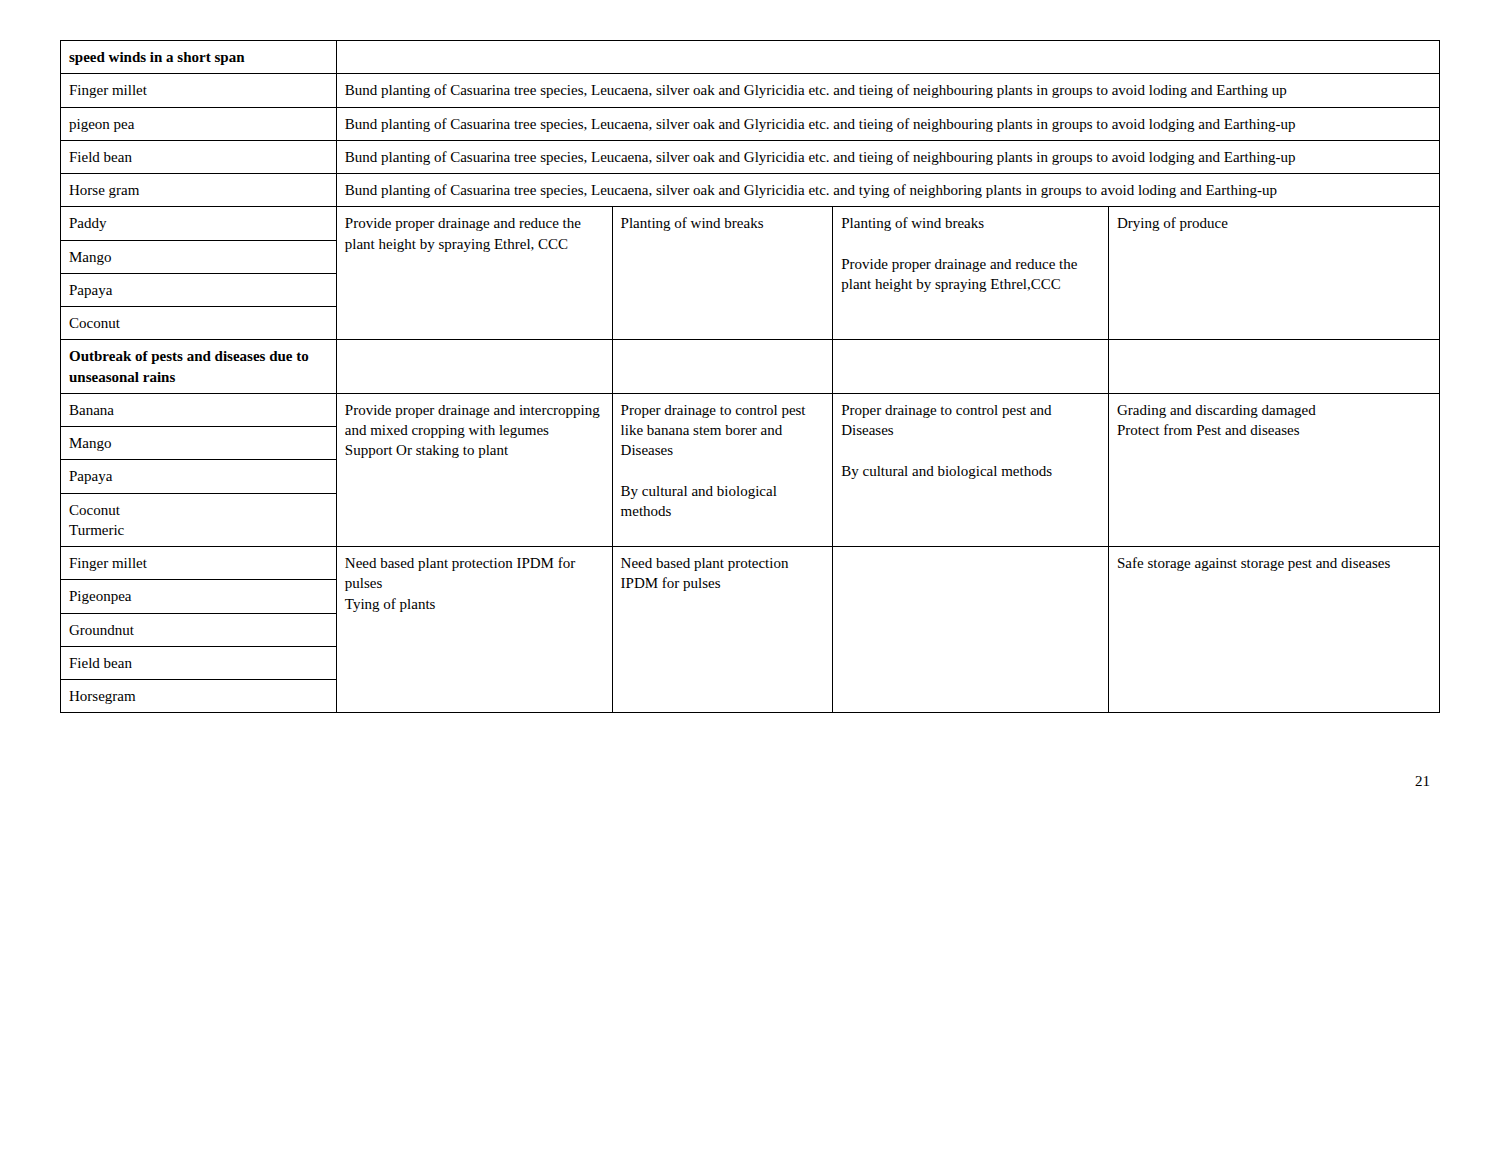| speed winds in a short span | |
| Finger millet | Bund planting of Casuarina tree species, Leucaena, silver oak and Glyricidia etc. and tieing of neighbouring plants in groups to avoid loding and Earthing up |
| pigeon pea | Bund planting of Casuarina tree species, Leucaena, silver oak and Glyricidia etc. and tieing of neighbouring plants in groups to avoid lodging and Earthing-up |
| Field bean | Bund planting of Casuarina tree species, Leucaena, silver oak and Glyricidia etc. and tieing of neighbouring plants in groups to avoid lodging and Earthing-up |
| Horse gram | Bund planting of Casuarina tree species, Leucaena, silver oak and Glyricidia etc. and tying of neighboring plants in groups to avoid loding and Earthing-up |
| Paddy | Provide proper drainage and reduce the plant height by spraying Ethrel, CCC | Planting of wind breaks | Planting of wind breaks Provide proper drainage and reduce the plant height by spraying Ethrel,CCC | Drying of produce |
| Mango |
| Papaya |
| Coconut |
| Outbreak of pests and diseases due to unseasonal rains | | | | |
| Banana | Provide proper drainage and intercropping and mixed cropping with legumes Support Or staking to plant | Proper drainage to control pest like banana stem borer and Diseases By cultural and biological methods | Proper drainage to control pest and Diseases By cultural and biological methods | Grading and discarding damaged Protect from Pest and diseases |
| Mango |
| Papaya |
| Coconut Turmeric |
| Finger millet | Need based plant protection IPDM for pulses Tying of plants | Need based plant protection IPDM for pulses | | Safe storage against storage pest and diseases |
| Pigeonpea |
| Groundnut |
| Field bean |
| Horsegram |
21